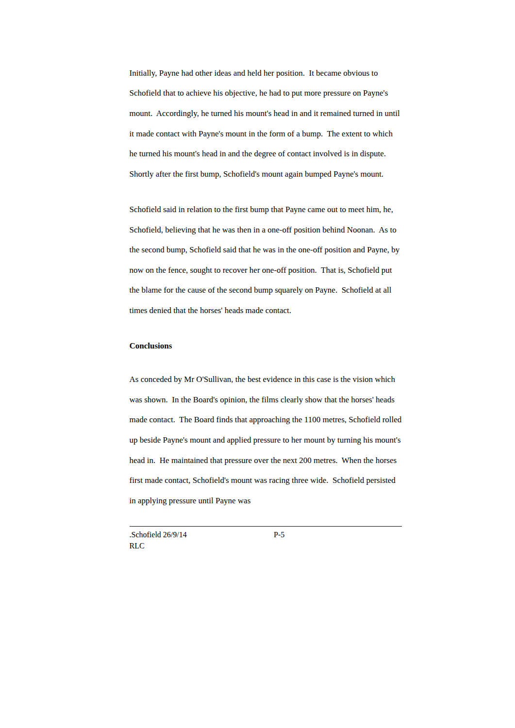Initially, Payne had other ideas and held her position. It became obvious to Schofield that to achieve his objective, he had to put more pressure on Payne's mount. Accordingly, he turned his mount's head in and it remained turned in until it made contact with Payne's mount in the form of a bump. The extent to which he turned his mount's head in and the degree of contact involved is in dispute. Shortly after the first bump, Schofield's mount again bumped Payne's mount.
Schofield said in relation to the first bump that Payne came out to meet him, he, Schofield, believing that he was then in a one-off position behind Noonan. As to the second bump, Schofield said that he was in the one-off position and Payne, by now on the fence, sought to recover her one-off position. That is, Schofield put the blame for the cause of the second bump squarely on Payne. Schofield at all times denied that the horses' heads made contact.
Conclusions
As conceded by Mr O'Sullivan, the best evidence in this case is the vision which was shown. In the Board's opinion, the films clearly show that the horses' heads made contact. The Board finds that approaching the 1100 metres, Schofield rolled up beside Payne's mount and applied pressure to her mount by turning his mount's head in. He maintained that pressure over the next 200 metres. When the horses first made contact, Schofield's mount was racing three wide. Schofield persisted in applying pressure until Payne was
.Schofield 26/9/14 P-5
RLC